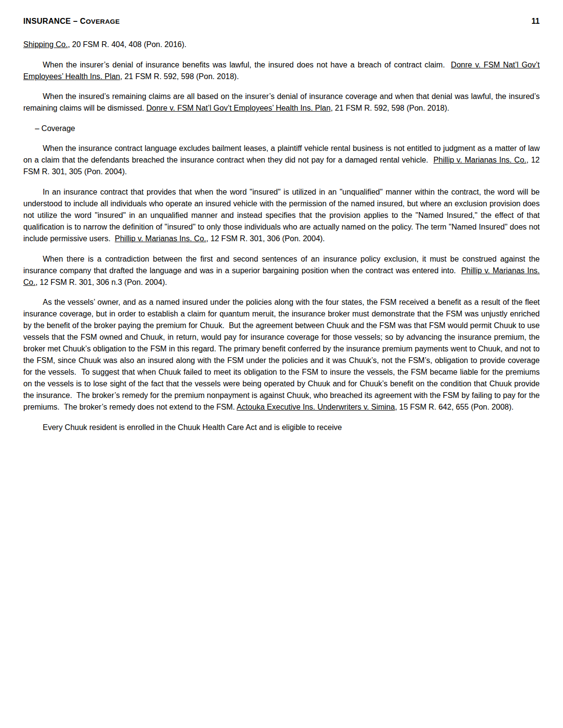INSURANCE – COVERAGE 11
Shipping Co., 20 FSM R. 404, 408 (Pon. 2016).
When the insurer’s denial of insurance benefits was lawful, the insured does not have a breach of contract claim. Donre v. FSM Nat’l Gov’t Employees’ Health Ins. Plan, 21 FSM R. 592, 598 (Pon. 2018).
When the insured’s remaining claims are all based on the insurer’s denial of insurance coverage and when that denial was lawful, the insured’s remaining claims will be dismissed. Donre v. FSM Nat’l Gov’t Employees’ Health Ins. Plan, 21 FSM R. 592, 598 (Pon. 2018).
– Coverage
When the insurance contract language excludes bailment leases, a plaintiff vehicle rental business is not entitled to judgment as a matter of law on a claim that the defendants breached the insurance contract when they did not pay for a damaged rental vehicle. Phillip v. Marianas Ins. Co., 12 FSM R. 301, 305 (Pon. 2004).
In an insurance contract that provides that when the word "insured" is utilized in an "unqualified" manner within the contract, the word will be understood to include all individuals who operate an insured vehicle with the permission of the named insured, but where an exclusion provision does not utilize the word "insured" in an unqualified manner and instead specifies that the provision applies to the "Named Insured," the effect of that qualification is to narrow the definition of "insured" to only those individuals who are actually named on the policy. The term "Named Insured" does not include permissive users. Phillip v. Marianas Ins. Co., 12 FSM R. 301, 306 (Pon. 2004).
When there is a contradiction between the first and second sentences of an insurance policy exclusion, it must be construed against the insurance company that drafted the language and was in a superior bargaining position when the contract was entered into. Phillip v. Marianas Ins. Co., 12 FSM R. 301, 306 n.3 (Pon. 2004).
As the vessels’ owner, and as a named insured under the policies along with the four states, the FSM received a benefit as a result of the fleet insurance coverage, but in order to establish a claim for quantum meruit, the insurance broker must demonstrate that the FSM was unjustly enriched by the benefit of the broker paying the premium for Chuuk. But the agreement between Chuuk and the FSM was that FSM would permit Chuuk to use vessels that the FSM owned and Chuuk, in return, would pay for insurance coverage for those vessels; so by advancing the insurance premium, the broker met Chuuk’s obligation to the FSM in this regard. The primary benefit conferred by the insurance premium payments went to Chuuk, and not to the FSM, since Chuuk was also an insured along with the FSM under the policies and it was Chuuk’s, not the FSM’s, obligation to provide coverage for the vessels. To suggest that when Chuuk failed to meet its obligation to the FSM to insure the vessels, the FSM became liable for the premiums on the vessels is to lose sight of the fact that the vessels were being operated by Chuuk and for Chuuk’s benefit on the condition that Chuuk provide the insurance. The broker’s remedy for the premium nonpayment is against Chuuk, who breached its agreement with the FSM by failing to pay for the premiums. The broker’s remedy does not extend to the FSM. Actouka Executive Ins. Underwriters v. Simina, 15 FSM R. 642, 655 (Pon. 2008).
Every Chuuk resident is enrolled in the Chuuk Health Care Act and is eligible to receive